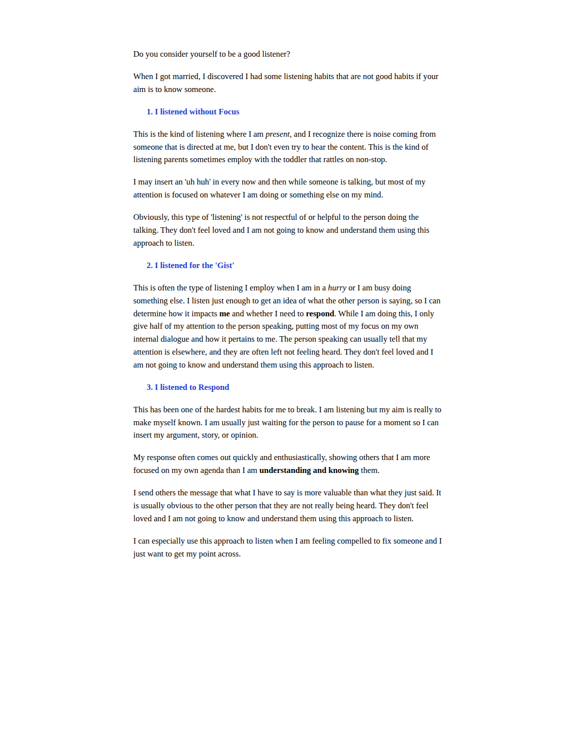Do you consider yourself to be a good listener?
When I got married, I discovered I had some listening habits that are not good habits if your aim is to know someone.
I listened without Focus
This is the kind of listening where I am present, and I recognize there is noise coming from someone that is directed at me, but I don't even try to hear the content. This is the kind of listening parents sometimes employ with the toddler that rattles on non-stop.
I may insert an 'uh huh' in every now and then while someone is talking, but most of my attention is focused on whatever I am doing or something else on my mind.
Obviously, this type of 'listening' is not respectful of or helpful to the person doing the talking. They don't feel loved and I am not going to know and understand them using this approach to listen.
I listened for the 'Gist'
This is often the type of listening I employ when I am in a hurry or I am busy doing something else. I listen just enough to get an idea of what the other person is saying, so I can determine how it impacts me and whether I need to respond. While I am doing this, I only give half of my attention to the person speaking, putting most of my focus on my own internal dialogue and how it pertains to me. The person speaking can usually tell that my attention is elsewhere, and they are often left not feeling heard. They don't feel loved and I am not going to know and understand them using this approach to listen.
I listened to Respond
This has been one of the hardest habits for me to break. I am listening but my aim is really to make myself known. I am usually just waiting for the person to pause for a moment so I can insert my argument, story, or opinion.
My response often comes out quickly and enthusiastically, showing others that I am more focused on my own agenda than I am understanding and knowing them.
I send others the message that what I have to say is more valuable than what they just said. It is usually obvious to the other person that they are not really being heard. They don't feel loved and I am not going to know and understand them using this approach to listen.
I can especially use this approach to listen when I am feeling compelled to fix someone and I just want to get my point across.